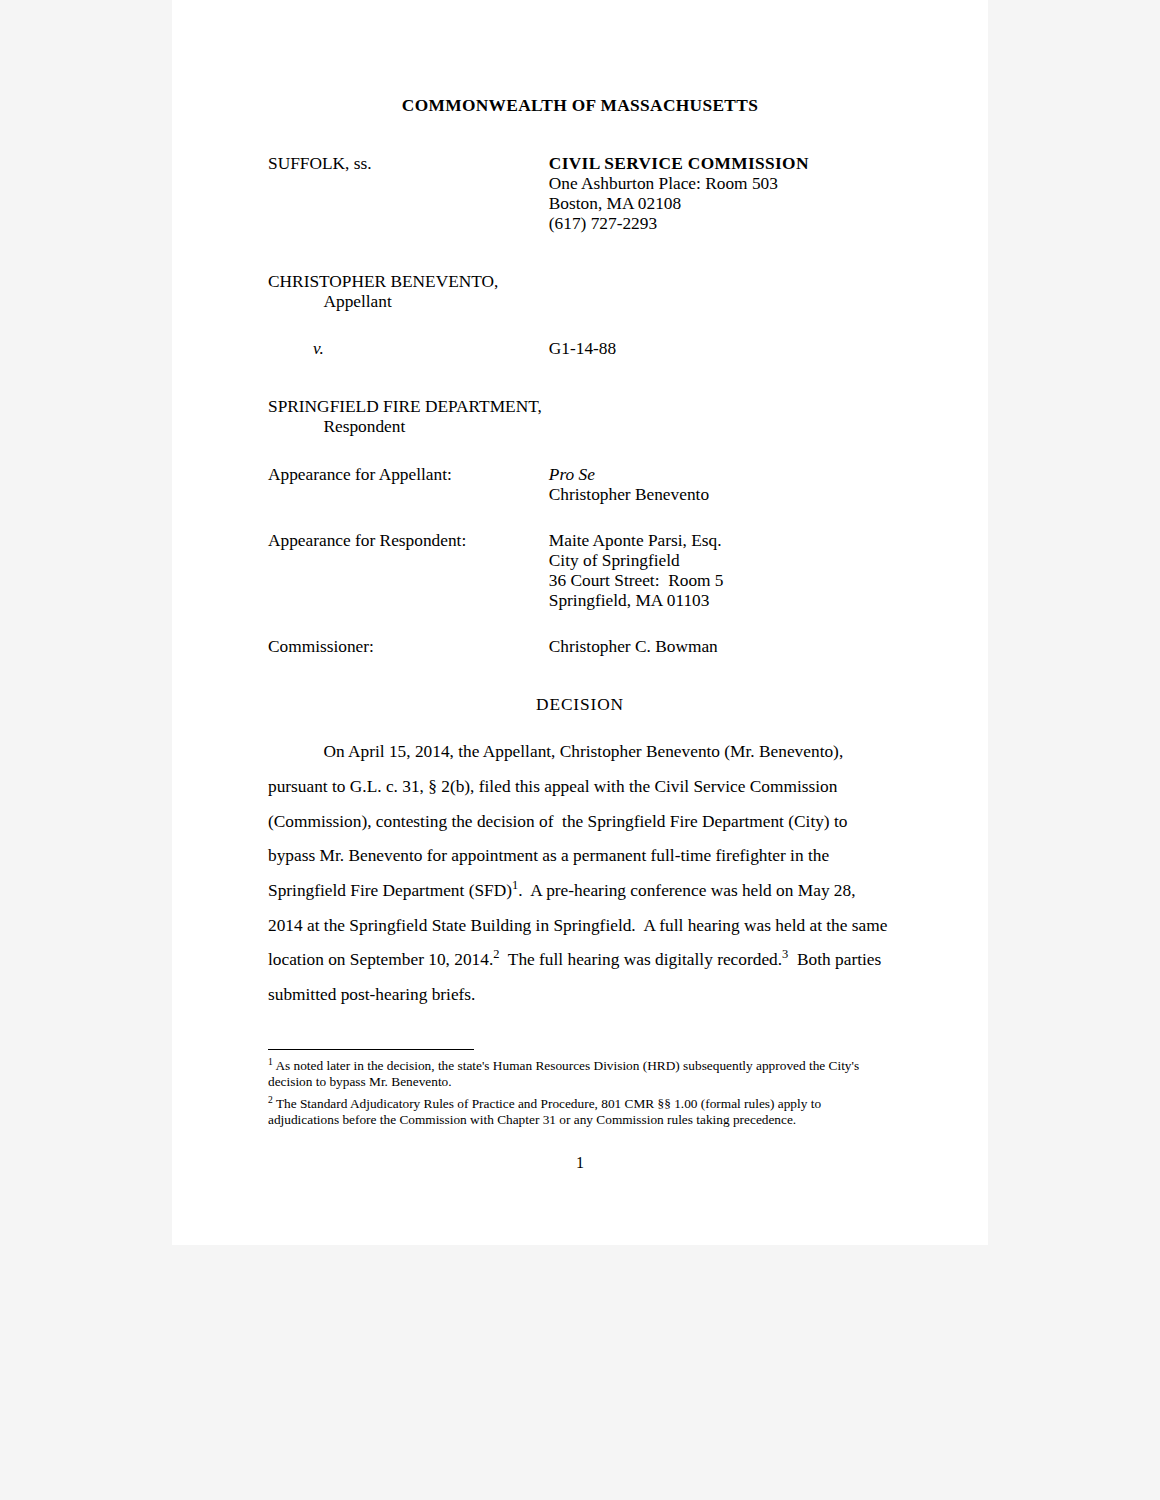COMMONWEALTH OF MASSACHUSETTS
| SUFFOLK, ss. | CIVIL SERVICE COMMISSION One Ashburton Place: Room 503 Boston, MA 02108 (617) 727-2293 |
CHRISTOPHER BENEVENTO,
Appellant
| v. | G1-14-88 |
SPRINGFIELD FIRE DEPARTMENT,
Respondent
| Appearance for Appellant: | Pro Se Christopher Benevento |
| Appearance for Respondent: | Maite Aponte Parsi, Esq. City of Springfield 36 Court Street: Room 5 Springfield, MA 01103 |
| Commissioner: | Christopher C. Bowman |
DECISION
On April 15, 2014, the Appellant, Christopher Benevento (Mr. Benevento), pursuant to G.L. c. 31, § 2(b), filed this appeal with the Civil Service Commission (Commission), contesting the decision of the Springfield Fire Department (City) to bypass Mr. Benevento for appointment as a permanent full-time firefighter in the Springfield Fire Department (SFD)1. A pre-hearing conference was held on May 28, 2014 at the Springfield State Building in Springfield. A full hearing was held at the same location on September 10, 2014.2 The full hearing was digitally recorded.3 Both parties submitted post-hearing briefs.
1 As noted later in the decision, the state's Human Resources Division (HRD) subsequently approved the City's decision to bypass Mr. Benevento.
2 The Standard Adjudicatory Rules of Practice and Procedure, 801 CMR §§ 1.00 (formal rules) apply to adjudications before the Commission with Chapter 31 or any Commission rules taking precedence.
1